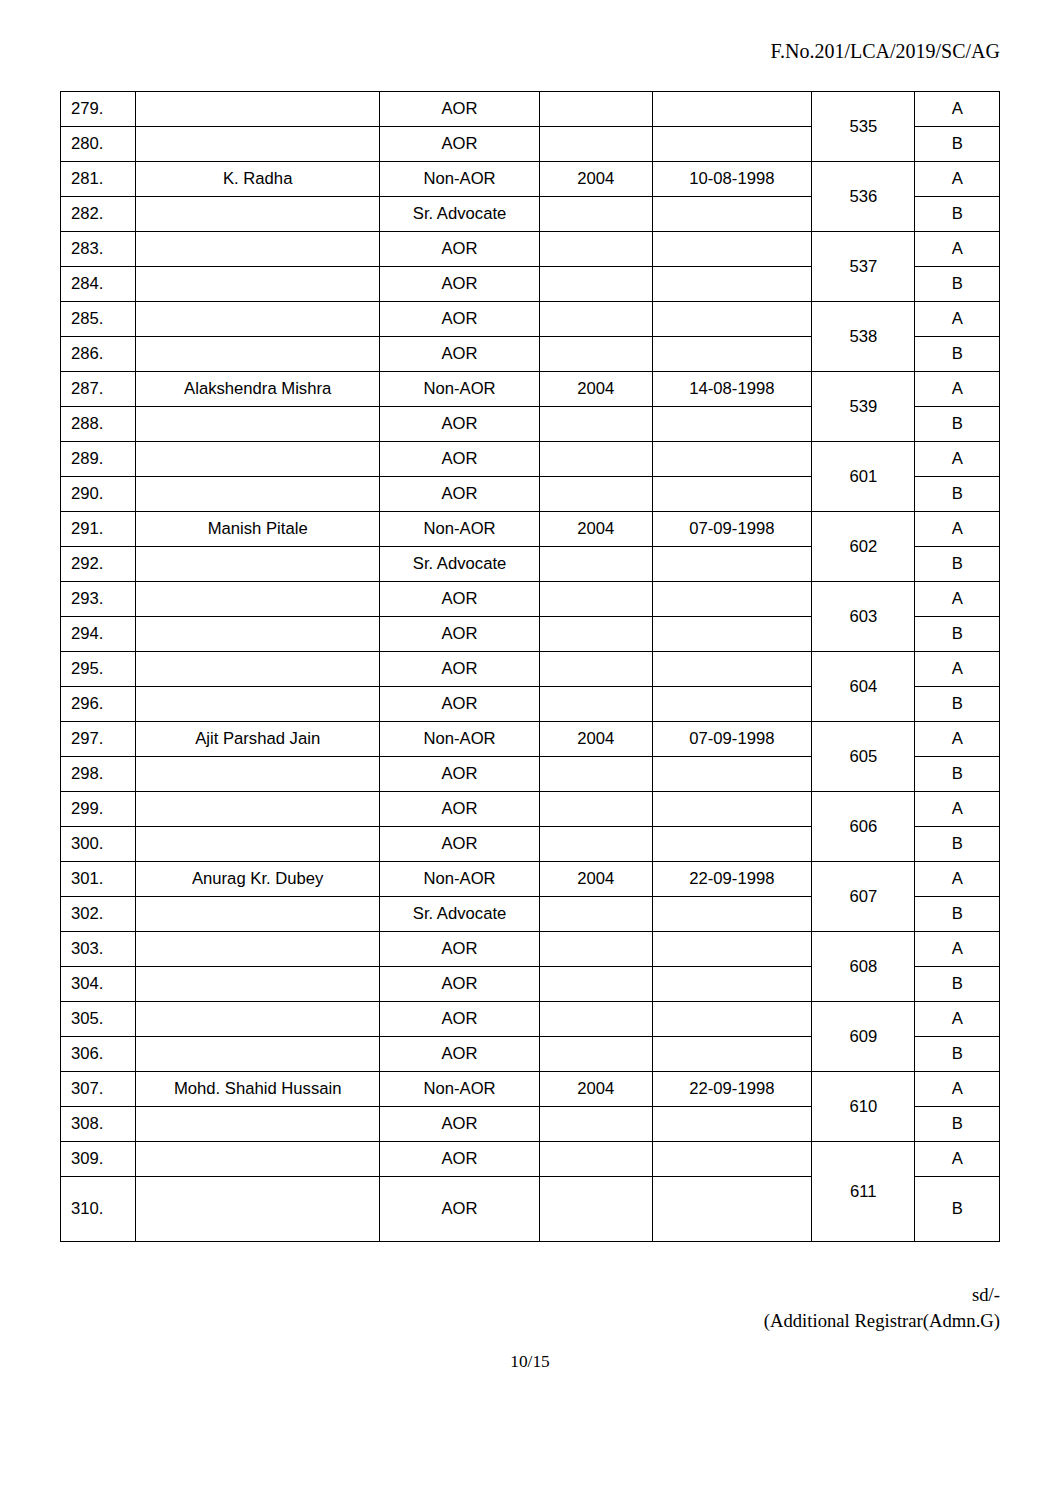F.No.201/LCA/2019/SC/AG
| 279. | | AOR | | | 535 | A |
| 280. | | AOR | | | B |
| 281. | K. Radha | Non-AOR | 2004 | 10-08-1998 | 536 | A |
| 282. | | Sr. Advocate | | | B |
| 283. | | AOR | | | 537 | A |
| 284. | | AOR | | | B |
| 285. | | AOR | | | 538 | A |
| 286. | | AOR | | | B |
| 287. | Alakshendra Mishra | Non-AOR | 2004 | 14-08-1998 | 539 | A |
| 288. | | AOR | | | B |
| 289. | | AOR | | | 601 | A |
| 290. | | AOR | | | B |
| 291. | Manish Pitale | Non-AOR | 2004 | 07-09-1998 | 602 | A |
| 292. | | Sr. Advocate | | | B |
| 293. | | AOR | | | 603 | A |
| 294. | | AOR | | | B |
| 295. | | AOR | | | 604 | A |
| 296. | | AOR | | | B |
| 297. | Ajit Parshad Jain | Non-AOR | 2004 | 07-09-1998 | 605 | A |
| 298. | | AOR | | | B |
| 299. | | AOR | | | 606 | A |
| 300. | | AOR | | | B |
| 301. | Anurag Kr. Dubey | Non-AOR | 2004 | 22-09-1998 | 607 | A |
| 302. | | Sr. Advocate | | | B |
| 303. | | AOR | | | 608 | A |
| 304. | | AOR | | | B |
| 305. | | AOR | | | 609 | A |
| 306. | | AOR | | | B |
| 307. | Mohd. Shahid Hussain | Non-AOR | 2004 | 22-09-1998 | 610 | A |
| 308. | | AOR | | | B |
| 309. | | AOR | | | 611 | A |
| 310. | | AOR | | | B |
sd/-
(Additional Registrar(Admn.G)
10/15